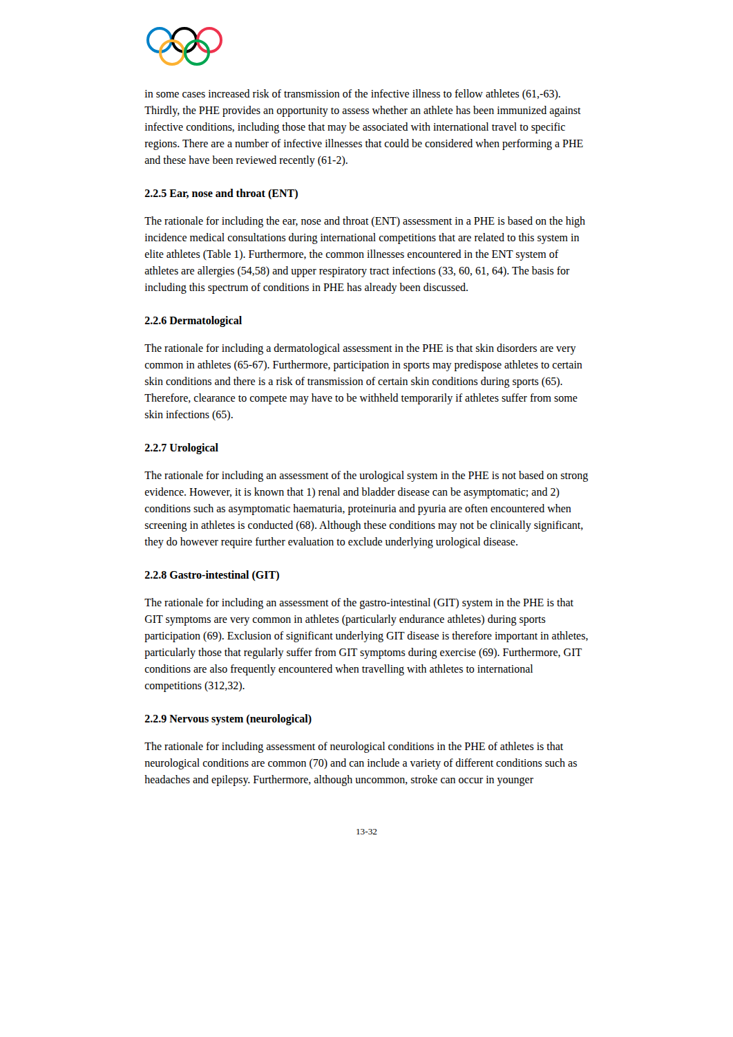in some cases increased risk of transmission of the infective illness to fellow athletes (61,-63). Thirdly, the PHE provides an opportunity to assess whether an athlete has been immunized against infective conditions, including those that may be associated with international travel to specific regions. There are a number of infective illnesses that could be considered when performing a PHE and these have been reviewed recently (61-2).
2.2.5 Ear, nose and throat (ENT)
The rationale for including the ear, nose and throat (ENT) assessment in a PHE is based on the high incidence medical consultations during international competitions that are related to this system in elite athletes (Table 1). Furthermore, the common illnesses encountered in the ENT system of athletes are allergies (54,58) and upper respiratory tract infections (33, 60, 61, 64). The basis for including this spectrum of conditions in PHE has already been discussed.
2.2.6 Dermatological
The rationale for including a dermatological assessment in the PHE is that skin disorders are very common in athletes (65-67). Furthermore, participation in sports may predispose athletes to certain skin conditions and there is a risk of transmission of certain skin conditions during sports (65). Therefore, clearance to compete may have to be withheld temporarily if athletes suffer from some skin infections (65).
2.2.7 Urological
The rationale for including an assessment of the urological system in the PHE is not based on strong evidence. However, it is known that 1) renal and bladder disease can be asymptomatic; and 2) conditions such as asymptomatic haematuria, proteinuria and pyuria are often encountered when screening in athletes is conducted (68). Although these conditions may not be clinically significant, they do however require further evaluation to exclude underlying urological disease.
2.2.8 Gastro-intestinal (GIT)
The rationale for including an assessment of the gastro-intestinal (GIT) system in the PHE is that GIT symptoms are very common in athletes (particularly endurance athletes) during sports participation (69). Exclusion of significant underlying GIT disease is therefore important in athletes, particularly those that regularly suffer from GIT symptoms during exercise (69). Furthermore, GIT conditions are also frequently encountered when travelling with athletes to international competitions (312,32).
2.2.9 Nervous system (neurological)
The rationale for including assessment of neurological conditions in the PHE of athletes is that neurological conditions are common (70) and can include a variety of different conditions such as headaches and epilepsy. Furthermore, although uncommon, stroke can occur in younger
13-32